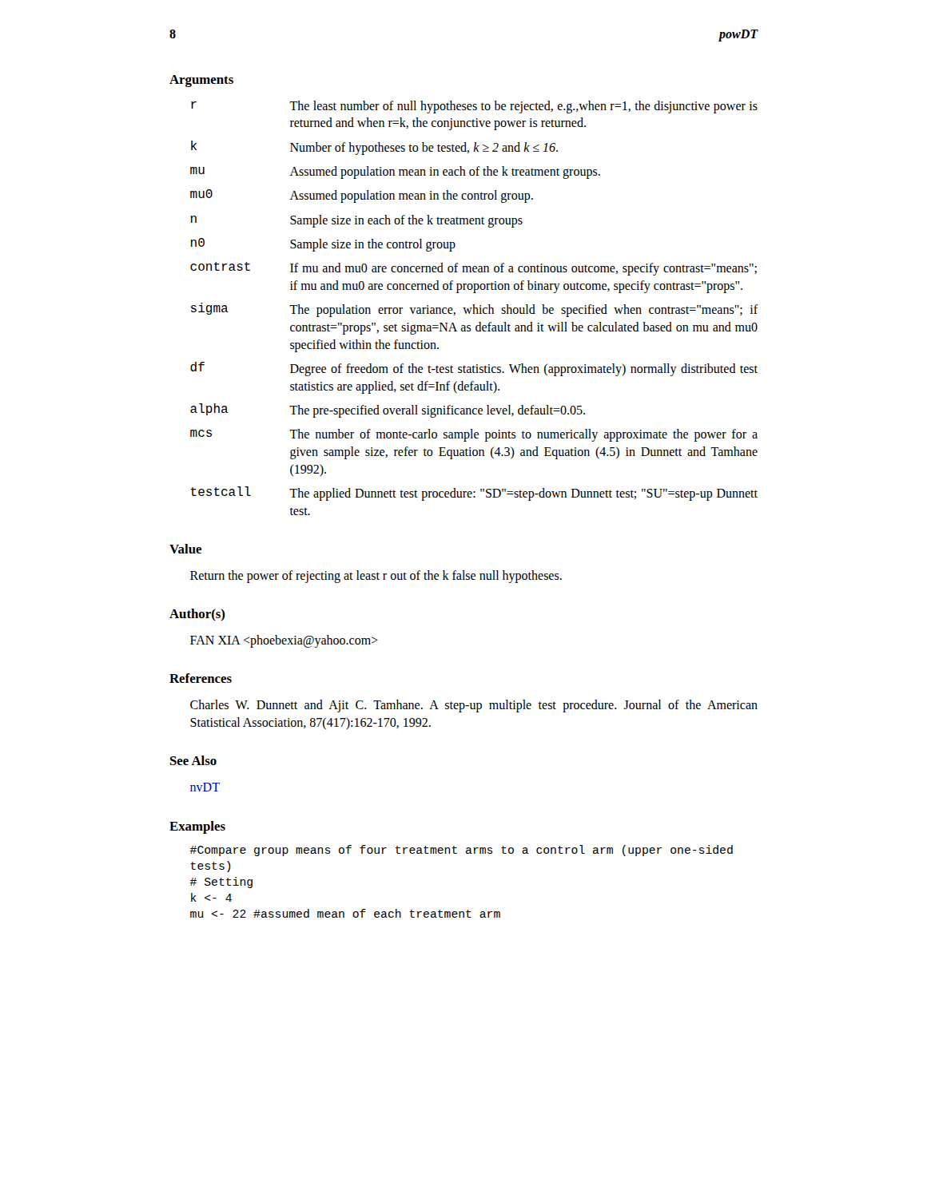8 powDT
Arguments
r
The least number of null hypotheses to be rejected, e.g.,when r=1, the disjunctive power is returned and when r=k, the conjunctive power is returned.
k
Number of hypotheses to be tested, k ≥ 2 and k ≤ 16.
mu
Assumed population mean in each of the k treatment groups.
mu0
Assumed population mean in the control group.
n
Sample size in each of the k treatment groups
n0
Sample size in the control group
contrast
If mu and mu0 are concerned of mean of a continous outcome, specify contrast="means"; if mu and mu0 are concerned of proportion of binary outcome, specify contrast="props".
sigma
The population error variance, which should be specified when contrast="means"; if contrast="props", set sigma=NA as default and it will be calculated based on mu and mu0 specified within the function.
df
Degree of freedom of the t-test statistics. When (approximately) normally distributed test statistics are applied, set df=Inf (default).
alpha
The pre-specified overall significance level, default=0.05.
mcs
The number of monte-carlo sample points to numerically approximate the power for a given sample size, refer to Equation (4.3) and Equation (4.5) in Dunnett and Tamhane (1992).
testcall
The applied Dunnett test procedure: "SD"=step-down Dunnett test; "SU"=step-up Dunnett test.
Value
Return the power of rejecting at least r out of the k false null hypotheses.
Author(s)
FAN XIA <phoebexia@yahoo.com>
References
Charles W. Dunnett and Ajit C. Tamhane. A step-up multiple test procedure. Journal of the American Statistical Association, 87(417):162-170, 1992.
See Also
nvDT
Examples
#Compare group means of four treatment arms to a control arm (upper one-sided tests)
# Setting
k <- 4
mu <- 22 #assumed mean of each treatment arm